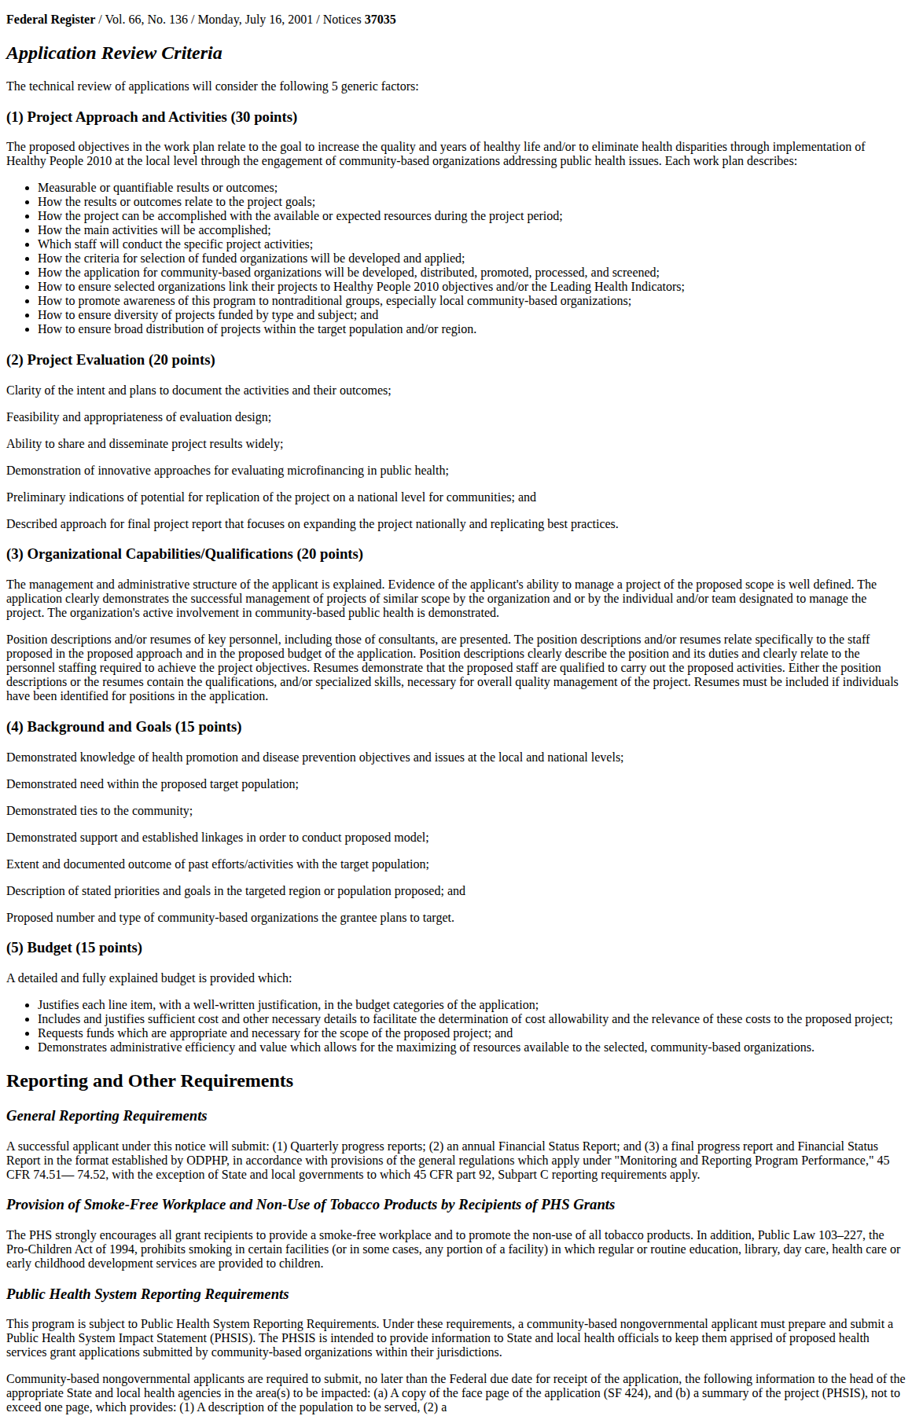Federal Register / Vol. 66, No. 136 / Monday, July 16, 2001 / Notices 37035
Application Review Criteria
The technical review of applications will consider the following 5 generic factors:
(1) Project Approach and Activities (30 points)
The proposed objectives in the work plan relate to the goal to increase the quality and years of healthy life and/or to eliminate health disparities through implementation of Healthy People 2010 at the local level through the engagement of community-based organizations addressing public health issues. Each work plan describes:
Measurable or quantifiable results or outcomes;
How the results or outcomes relate to the project goals;
How the project can be accomplished with the available or expected resources during the project period;
How the main activities will be accomplished;
Which staff will conduct the specific project activities;
How the criteria for selection of funded organizations will be developed and applied;
How the application for community-based organizations will be developed, distributed, promoted, processed, and screened;
How to ensure selected organizations link their projects to Healthy People 2010 objectives and/or the Leading Health Indicators;
How to promote awareness of this program to nontraditional groups, especially local community-based organizations;
How to ensure diversity of projects funded by type and subject; and
How to ensure broad distribution of projects within the target population and/or region.
(2) Project Evaluation (20 points)
Clarity of the intent and plans to document the activities and their outcomes;
Feasibility and appropriateness of evaluation design;
Ability to share and disseminate project results widely;
Demonstration of innovative approaches for evaluating microfinancing in public health;
Preliminary indications of potential for replication of the project on a national level for communities; and
Described approach for final project report that focuses on expanding the project nationally and replicating best practices.
(3) Organizational Capabilities/Qualifications (20 points)
The management and administrative structure of the applicant is explained. Evidence of the applicant's ability to manage a project of the proposed scope is well defined. The application clearly demonstrates the successful management of projects of similar scope by the organization and or by the individual and/or team designated to manage the project. The organization's active involvement in community-based public health is demonstrated.
Position descriptions and/or resumes of key personnel, including those of consultants, are presented. The position descriptions and/or resumes relate specifically to the staff proposed in the proposed approach and in the proposed budget of the application. Position descriptions clearly describe the position and its duties and clearly relate to the personnel staffing required to achieve the project objectives. Resumes demonstrate that the proposed staff are qualified to carry out the proposed activities. Either the position descriptions or the resumes contain the qualifications, and/or specialized skills, necessary for overall quality management of the project. Resumes must be included if individuals have been identified for positions in the application.
(4) Background and Goals (15 points)
Demonstrated knowledge of health promotion and disease prevention objectives and issues at the local and national levels;
Demonstrated need within the proposed target population;
Demonstrated ties to the community;
Demonstrated support and established linkages in order to conduct proposed model;
Extent and documented outcome of past efforts/activities with the target population;
Description of stated priorities and goals in the targeted region or population proposed; and
Proposed number and type of community-based organizations the grantee plans to target.
(5) Budget (15 points)
A detailed and fully explained budget is provided which:
Justifies each line item, with a well-written justification, in the budget categories of the application;
Includes and justifies sufficient cost and other necessary details to facilitate the determination of cost allowability and the relevance of these costs to the proposed project;
Requests funds which are appropriate and necessary for the scope of the proposed project; and
Demonstrates administrative efficiency and value which allows for the maximizing of resources available to the selected, community-based organizations.
Reporting and Other Requirements
General Reporting Requirements
A successful applicant under this notice will submit: (1) Quarterly progress reports; (2) an annual Financial Status Report; and (3) a final progress report and Financial Status Report in the format established by ODPHP, in accordance with provisions of the general regulations which apply under "Monitoring and Reporting Program Performance," 45 CFR 74.51— 74.52, with the exception of State and local governments to which 45 CFR part 92, Subpart C reporting requirements apply.
Provision of Smoke-Free Workplace and Non-Use of Tobacco Products by Recipients of PHS Grants
The PHS strongly encourages all grant recipients to provide a smoke-free workplace and to promote the non-use of all tobacco products. In addition, Public Law 103–227, the Pro-Children Act of 1994, prohibits smoking in certain facilities (or in some cases, any portion of a facility) in which regular or routine education, library, day care, health care or early childhood development services are provided to children.
Public Health System Reporting Requirements
This program is subject to Public Health System Reporting Requirements. Under these requirements, a community-based nongovernmental applicant must prepare and submit a Public Health System Impact Statement (PHSIS). The PHSIS is intended to provide information to State and local health officials to keep them apprised of proposed health services grant applications submitted by community-based organizations within their jurisdictions.
Community-based nongovernmental applicants are required to submit, no later than the Federal due date for receipt of the application, the following information to the head of the appropriate State and local health agencies in the area(s) to be impacted: (a) A copy of the face page of the application (SF 424), and (b) a summary of the project (PHSIS), not to exceed one page, which provides: (1) A description of the population to be served, (2) a